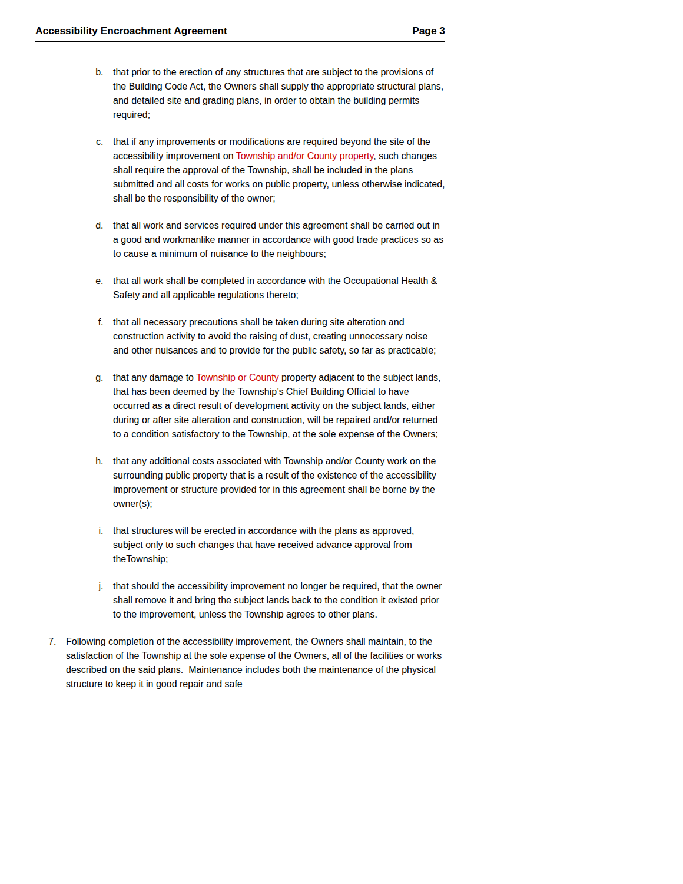Accessibility Encroachment Agreement Page 3
that prior to the erection of any structures that are subject to the provisions of the Building Code Act, the Owners shall supply the appropriate structural plans, and detailed site and grading plans, in order to obtain the building permits required;
that if any improvements or modifications are required beyond the site of the accessibility improvement on Township and/or County property, such changes shall require the approval of the Township, shall be included in the plans submitted and all costs for works on public property, unless otherwise indicated, shall be the responsibility of the owner;
that all work and services required under this agreement shall be carried out in a good and workmanlike manner in accordance with good trade practices so as to cause a minimum of nuisance to the neighbours;
that all work shall be completed in accordance with the Occupational Health & Safety and all applicable regulations thereto;
that all necessary precautions shall be taken during site alteration and construction activity to avoid the raising of dust, creating unnecessary noise and other nuisances and to provide for the public safety, so far as practicable;
that any damage to Township or County property adjacent to the subject lands, that has been deemed by the Township’s Chief Building Official to have occurred as a direct result of development activity on the subject lands, either during or after site alteration and construction, will be repaired and/or returned to a condition satisfactory to the Township, at the sole expense of the Owners;
that any additional costs associated with Township and/or County work on the surrounding public property that is a result of the existence of the accessibility improvement or structure provided for in this agreement shall be borne by the owner(s);
that structures will be erected in accordance with the plans as approved, subject only to such changes that have received advance approval from theTownship;
that should the accessibility improvement no longer be required, that the owner shall remove it and bring the subject lands back to the condition it existed prior to the improvement, unless the Township agrees to other plans.
Following completion of the accessibility improvement, the Owners shall maintain, to the satisfaction of the Township at the sole expense of the Owners, all of the facilities or works described on the said plans. Maintenance includes both the maintenance of the physical structure to keep it in good repair and safe